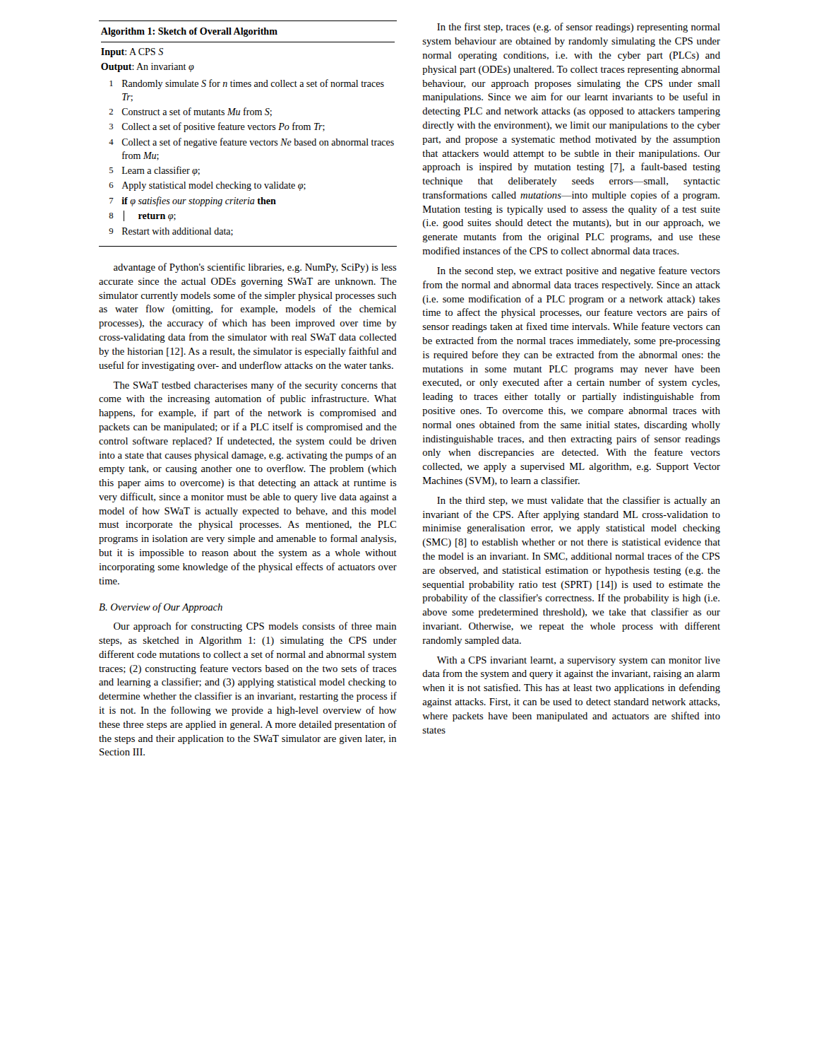Algorithm 1: Sketch of Overall Algorithm
Input: A CPS S
Output: An invariant φ
Randomly simulate S for n times and collect a set of normal traces Tr;
Construct a set of mutants Mu from S;
Collect a set of positive feature vectors Po from Tr;
Collect a set of negative feature vectors Ne based on abnormal traces from Mu;
Learn a classifier φ;
Apply statistical model checking to validate φ;
if φ satisfies our stopping criteria then
return φ;
Restart with additional data;
advantage of Python's scientific libraries, e.g. NumPy, SciPy) is less accurate since the actual ODEs governing SWaT are unknown. The simulator currently models some of the simpler physical processes such as water flow (omitting, for example, models of the chemical processes), the accuracy of which has been improved over time by cross-validating data from the simulator with real SWaT data collected by the historian [12]. As a result, the simulator is especially faithful and useful for investigating over- and underflow attacks on the water tanks.
The SWaT testbed characterises many of the security concerns that come with the increasing automation of public infrastructure. What happens, for example, if part of the network is compromised and packets can be manipulated; or if a PLC itself is compromised and the control software replaced? If undetected, the system could be driven into a state that causes physical damage, e.g. activating the pumps of an empty tank, or causing another one to overflow. The problem (which this paper aims to overcome) is that detecting an attack at runtime is very difficult, since a monitor must be able to query live data against a model of how SWaT is actually expected to behave, and this model must incorporate the physical processes. As mentioned, the PLC programs in isolation are very simple and amenable to formal analysis, but it is impossible to reason about the system as a whole without incorporating some knowledge of the physical effects of actuators over time.
B. Overview of Our Approach
Our approach for constructing CPS models consists of three main steps, as sketched in Algorithm 1: (1) simulating the CPS under different code mutations to collect a set of normal and abnormal system traces; (2) constructing feature vectors based on the two sets of traces and learning a classifier; and (3) applying statistical model checking to determine whether the classifier is an invariant, restarting the process if it is not. In the following we provide a high-level overview of how these three steps are applied in general. A more detailed presentation of the steps and their application to the SWaT simulator are given later, in Section III.
In the first step, traces (e.g. of sensor readings) representing normal system behaviour are obtained by randomly simulating the CPS under normal operating conditions, i.e. with the cyber part (PLCs) and physical part (ODEs) unaltered. To collect traces representing abnormal behaviour, our approach proposes simulating the CPS under small manipulations. Since we aim for our learnt invariants to be useful in detecting PLC and network attacks (as opposed to attackers tampering directly with the environment), we limit our manipulations to the cyber part, and propose a systematic method motivated by the assumption that attackers would attempt to be subtle in their manipulations. Our approach is inspired by mutation testing [7], a fault-based testing technique that deliberately seeds errors—small, syntactic transformations called mutations—into multiple copies of a program. Mutation testing is typically used to assess the quality of a test suite (i.e. good suites should detect the mutants), but in our approach, we generate mutants from the original PLC programs, and use these modified instances of the CPS to collect abnormal data traces.
In the second step, we extract positive and negative feature vectors from the normal and abnormal data traces respectively. Since an attack (i.e. some modification of a PLC program or a network attack) takes time to affect the physical processes, our feature vectors are pairs of sensor readings taken at fixed time intervals. While feature vectors can be extracted from the normal traces immediately, some pre-processing is required before they can be extracted from the abnormal ones: the mutations in some mutant PLC programs may never have been executed, or only executed after a certain number of system cycles, leading to traces either totally or partially indistinguishable from positive ones. To overcome this, we compare abnormal traces with normal ones obtained from the same initial states, discarding wholly indistinguishable traces, and then extracting pairs of sensor readings only when discrepancies are detected. With the feature vectors collected, we apply a supervised ML algorithm, e.g. Support Vector Machines (SVM), to learn a classifier.
In the third step, we must validate that the classifier is actually an invariant of the CPS. After applying standard ML cross-validation to minimise generalisation error, we apply statistical model checking (SMC) [8] to establish whether or not there is statistical evidence that the model is an invariant. In SMC, additional normal traces of the CPS are observed, and statistical estimation or hypothesis testing (e.g. the sequential probability ratio test (SPRT) [14]) is used to estimate the probability of the classifier's correctness. If the probability is high (i.e. above some predetermined threshold), we take that classifier as our invariant. Otherwise, we repeat the whole process with different randomly sampled data.
With a CPS invariant learnt, a supervisory system can monitor live data from the system and query it against the invariant, raising an alarm when it is not satisfied. This has at least two applications in defending against attacks. First, it can be used to detect standard network attacks, where packets have been manipulated and actuators are shifted into states